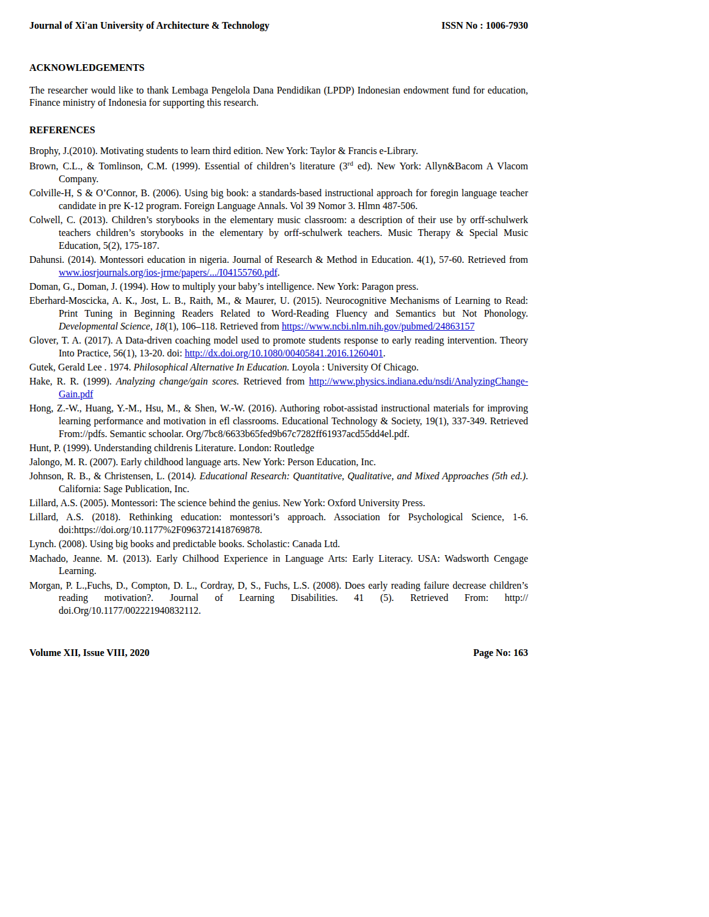Journal of Xi'an University of Architecture & Technology ISSN No : 1006-7930
ACKNOWLEDGEMENTS
The researcher would like to thank Lembaga Pengelola Dana Pendidikan (LPDP) Indonesian endowment fund for education, Finance ministry of Indonesia for supporting this research.
REFERENCES
Brophy, J.(2010). Motivating students to learn third edition. New York: Taylor & Francis e-Library.
Brown, C.L., & Tomlinson, C.M. (1999). Essential of children’s literature (3rd ed). New York: Allyn&Bacom A Vlacom Company.
Colville-H, S & O’Connor, B. (2006). Using big book: a standards-based instructional approach for foregin language teacher candidate in pre K-12 program. Foreign Language Annals. Vol 39 Nomor 3. Hlmn 487-506.
Colwell, C. (2013). Children’s storybooks in the elementary music classroom: a description of their use by orff-schulwerk teachers children’s storybooks in the elementary by orff-schulwerk teachers. Music Therapy & Special Music Education, 5(2), 175-187.
Dahunsi. (2014). Montessori education in nigeria. Journal of Research & Method in Education. 4(1), 57-60. Retrieved from www.iosrjournals.org/ios-jrme/papers/.../I04155760.pdf.
Doman, G., Doman, J. (1994). How to multiply your baby’s intelligence. New York: Paragon press.
Eberhard-Moscicka, A. K., Jost, L. B., Raith, M., & Maurer, U. (2015). Neurocognitive Mechanisms of Learning to Read: Print Tuning in Beginning Readers Related to Word-Reading Fluency and Semantics but Not Phonology. Developmental Science, 18(1), 106–118. Retrieved from https://www.ncbi.nlm.nih.gov/pubmed/24863157
Glover, T. A. (2017). A Data-driven coaching model used to promote students response to early reading intervention. Theory Into Practice, 56(1), 13-20. doi: http://dx.doi.org/10.1080/00405841.2016.1260401.
Gutek, Gerald Lee . 1974. Philosophical Alternative In Education. Loyola : University Of Chicago.
Hake, R. R. (1999). Analyzing change/gain scores. Retrieved from http://www.physics.indiana.edu/nsdi/AnalyzingChange-Gain.pdf
Hong, Z.-W., Huang, Y.-M., Hsu, M., & Shen, W.-W. (2016). Authoring robot-assistad instructional materials for improving learning performance and motivation in efl classrooms. Educational Technology & Society, 19(1), 337-349. Retrieved From://pdfs. Semantic schoolar. Org/7bc8/6633b65fed9b67c7282ff61937acd55dd4el.pdf.
Hunt, P. (1999). Understanding childrenis Literature. London: Routledge
Jalongo, M. R. (2007). Early childhood language arts. New York: Person Education, Inc.
Johnson, R. B., & Christensen, L. (2014). Educational Research: Quantitative, Qualitative, and Mixed Approaches (5th ed.). California: Sage Publication, Inc.
Lillard, A.S. (2005). Montessori: The science behind the genius. New York: Oxford University Press.
Lillard, A.S. (2018). Rethinking education: montessori’s approach. Association for Psychological Science, 1-6. doi:https://doi.org/10.1177%2F0963721418769878.
Lynch. (2008). Using big books and predictable books. Scholastic: Canada Ltd.
Machado, Jeanne. M. (2013). Early Chilhood Experience in Language Arts: Early Literacy. USA: Wadsworth Cengage Learning.
Morgan, P. L.,Fuchs, D., Compton, D. L., Cordray, D, S., Fuchs, L.S. (2008). Does early reading failure decrease children’s reading motivation?. Journal of Learning Disabilities. 41 (5). Retrieved From: http:// doi.Org/10.1177/002221940832112.
Volume XII, Issue VIII, 2020 Page No: 163